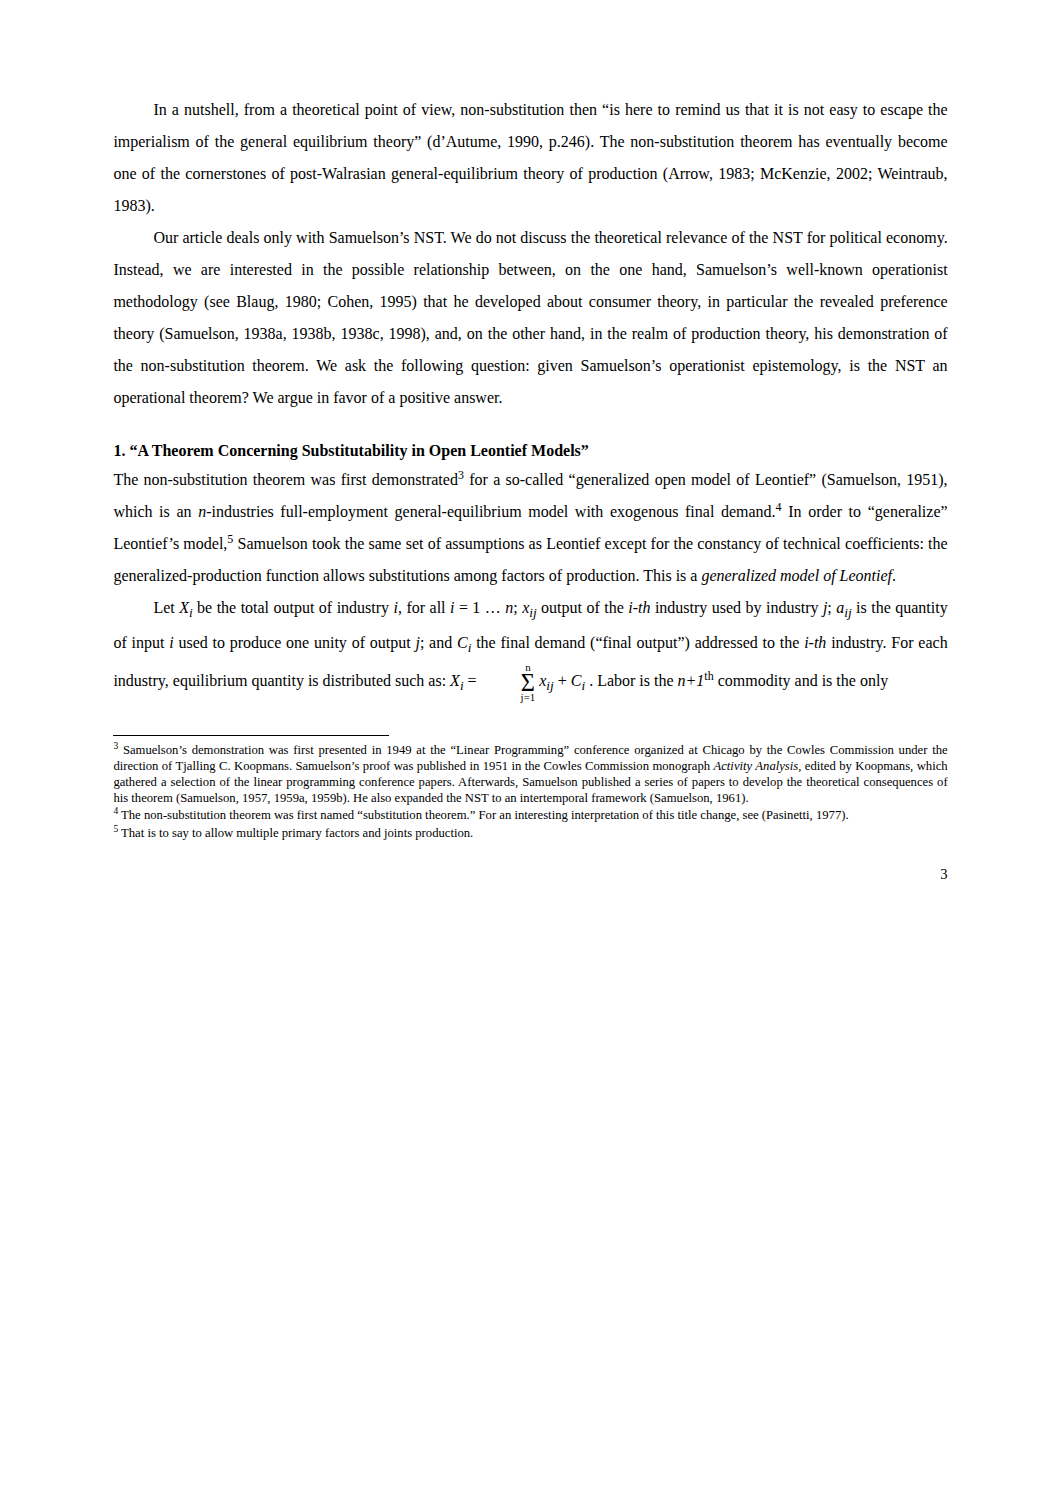In a nutshell, from a theoretical point of view, non-substitution then “is here to remind us that it is not easy to escape the imperialism of the general equilibrium theory” (d’Autume, 1990, p.246). The non-substitution theorem has eventually become one of the cornerstones of post-Walrasian general-equilibrium theory of production (Arrow, 1983; McKenzie, 2002; Weintraub, 1983).
Our article deals only with Samuelson’s NST. We do not discuss the theoretical relevance of the NST for political economy. Instead, we are interested in the possible relationship between, on the one hand, Samuelson’s well-known operationist methodology (see Blaug, 1980; Cohen, 1995) that he developed about consumer theory, in particular the revealed preference theory (Samuelson, 1938a, 1938b, 1938c, 1998), and, on the other hand, in the realm of production theory, his demonstration of the non-substitution theorem. We ask the following question: given Samuelson’s operationist epistemology, is the NST an operational theorem? We argue in favor of a positive answer.
1. “A Theorem Concerning Substitutability in Open Leontief Models”
The non-substitution theorem was first demonstrated3 for a so-called “generalized open model of Leontief” (Samuelson, 1951), which is an n-industries full-employment general-equilibrium model with exogenous final demand.4 In order to “generalize” Leontief’s model,5 Samuelson took the same set of assumptions as Leontief except for the constancy of technical coefficients: the generalized-production function allows substitutions among factors of production. This is a generalized model of Leontief.
Let Xi be the total output of industry i, for all i = 1 … n; xij output of the i-th industry used by industry j; aij is the quantity of input i used to produce one unity of output j; and Ci the final demand (“final output”) addressed to the i-th industry. For each industry, equilibrium quantity is distributed such as: Xi = nΣj=1 xij + Ci . Labor is the n+1th commodity and is the only
3 Samuelson’s demonstration was first presented in 1949 at the “Linear Programming” conference organized at Chicago by the Cowles Commission under the direction of Tjalling C. Koopmans. Samuelson’s proof was published in 1951 in the Cowles Commission monograph Activity Analysis, edited by Koopmans, which gathered a selection of the linear programming conference papers. Afterwards, Samuelson published a series of papers to develop the theoretical consequences of his theorem (Samuelson, 1957, 1959a, 1959b). He also expanded the NST to an intertemporal framework (Samuelson, 1961).
4 The non-substitution theorem was first named “substitution theorem.” For an interesting interpretation of this title change, see (Pasinetti, 1977).
5 That is to say to allow multiple primary factors and joints production.
3